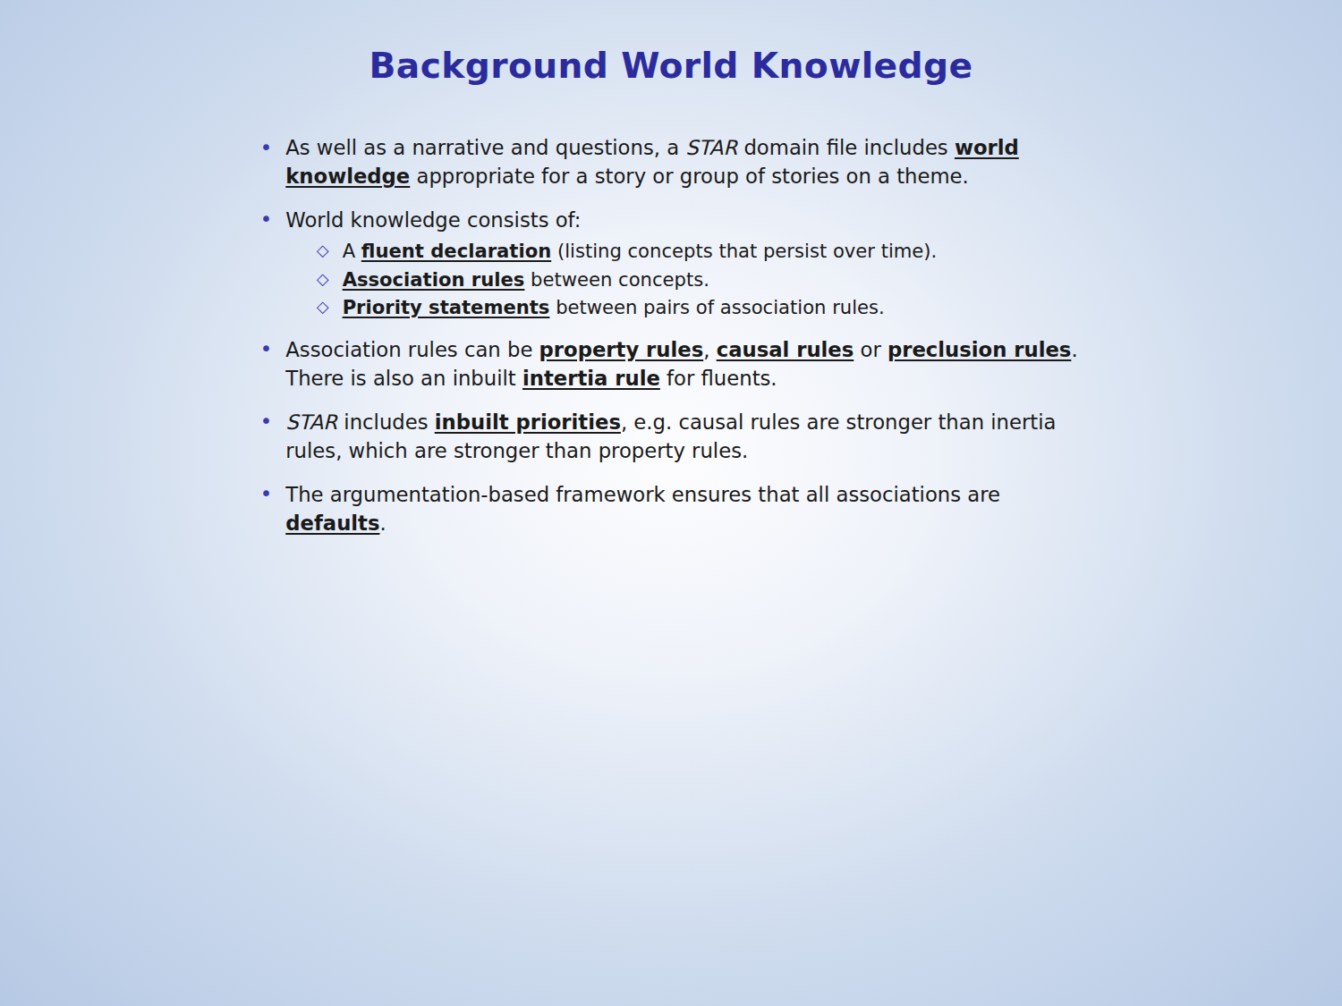Background World Knowledge
As well as a narrative and questions, a STAR domain file includes world knowledge appropriate for a story or group of stories on a theme.
World knowledge consists of:
A fluent declaration (listing concepts that persist over time).
Association rules between concepts.
Priority statements between pairs of association rules.
Association rules can be property rules, causal rules or preclusion rules. There is also an inbuilt intertia rule for fluents.
STAR includes inbuilt priorities, e.g. causal rules are stronger than inertia rules, which are stronger than property rules.
The argumentation-based framework ensures that all associations are defaults.